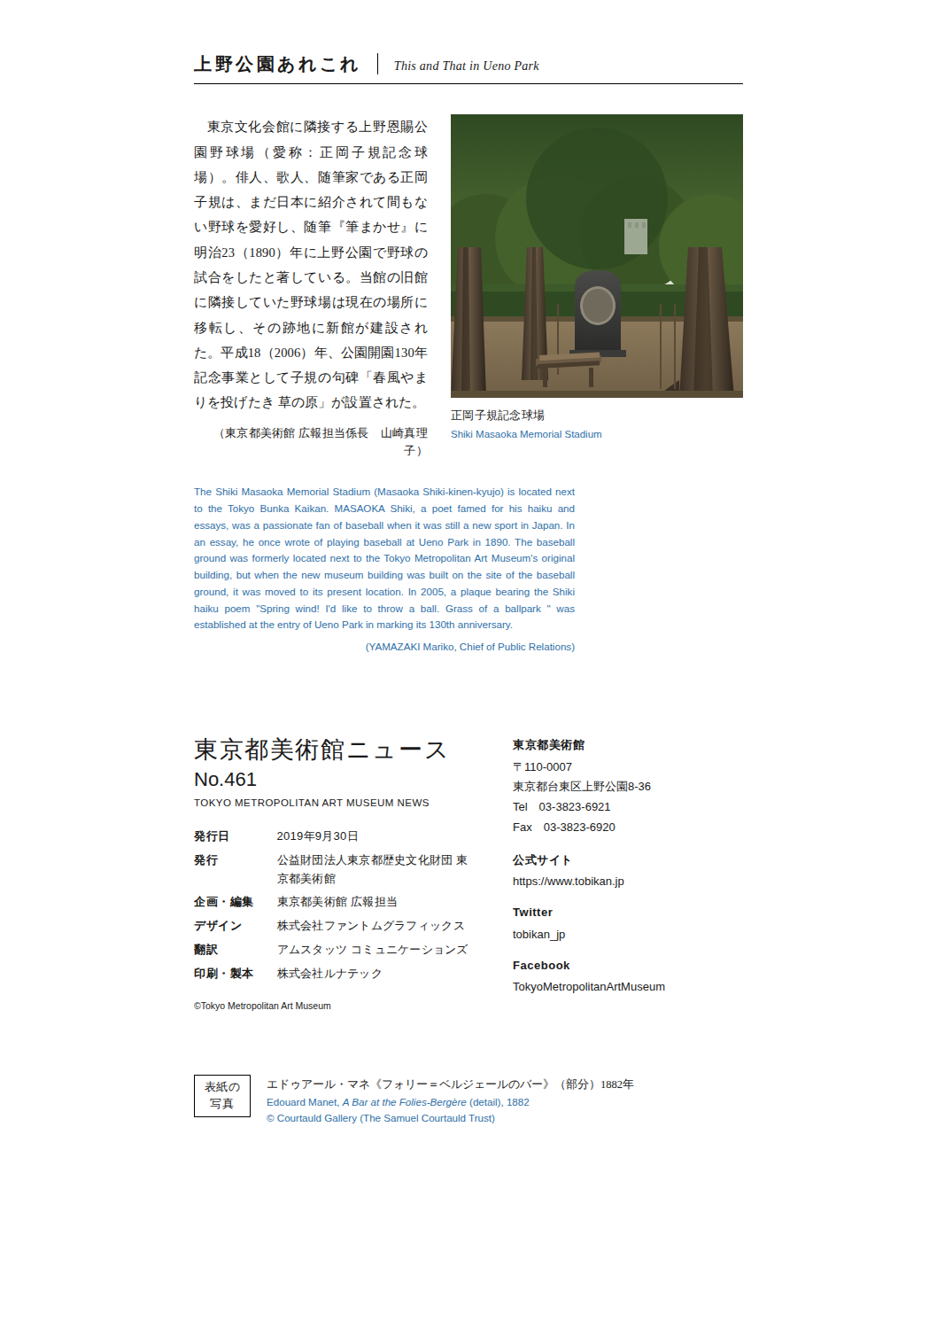上野公園あれこれ
This and That in Ueno Park
東京文化会館に隣接する上野恩賜公園野球場（愛称：正岡子規記念球場）。俳人、歌人、随筆家である正岡子規は、まだ日本に紹介されて間もない野球を愛好し、随筆『筆まかせ』に明治23（1890）年に上野公園で野球の試合をしたと著している。当館の旧館に隣接していた野球場は現在の場所に移転し、その跡地に新館が建設された。平成18（2006）年、公園開園130年記念事業として子規の句碑「春風やまりを投げたき 草の原」が設置された。
（東京都美術館 広報担当係長　山崎真理子）
正岡子規記念球場
Shiki Masaoka Memorial Stadium
The Shiki Masaoka Memorial Stadium (Masaoka Shiki-kinen-kyujo) is located next to the Tokyo Bunka Kaikan. MASAOKA Shiki, a poet famed for his haiku and essays, was a passionate fan of baseball when it was still a new sport in Japan. In an essay, he once wrote of playing baseball at Ueno Park in 1890. The baseball ground was formerly located next to the Tokyo Metropolitan Art Museum's original building, but when the new museum building was built on the site of the baseball ground, it was moved to its present location. In 2005, a plaque bearing the Shiki haiku poem "Spring wind! I'd like to throw a ball. Grass of a ballpark " was established at the entry of Ueno Park in marking its 130th anniversary.
(YAMAZAKI Mariko, Chief of Public Relations)
東京都美術館ニュース No.461
TOKYO METROPOLITAN ART MUSEUM NEWS
| 発行日 | 2019年9月30日 |
| 発行 | 公益財団法人東京都歴史文化財団 東京都美術館 |
| 企画・編集 | 東京都美術館 広報担当 |
| デザイン | 株式会社ファントムグラフィックス |
| 翻訳 | アムスタッツ コミュニケーションズ |
| 印刷・製本 | 株式会社ルナテック |
©Tokyo Metropolitan Art Museum
東京都美術館
〒110-0007
東京都台東区上野公園8-36
Tel　03-3823-6921
Fax　03-3823-6920
公式サイト
https://www.tobikan.jp
Twitter
tobikan_jp
Facebook
TokyoMetropolitanArtMuseum
表紙の
写真
エドゥアール・マネ《フォリー＝ベルジェールのバー》（部分）1882年
Edouard Manet, A Bar at the Folies-Bergère (detail), 1882
© Courtauld Gallery (The Samuel Courtauld Trust)